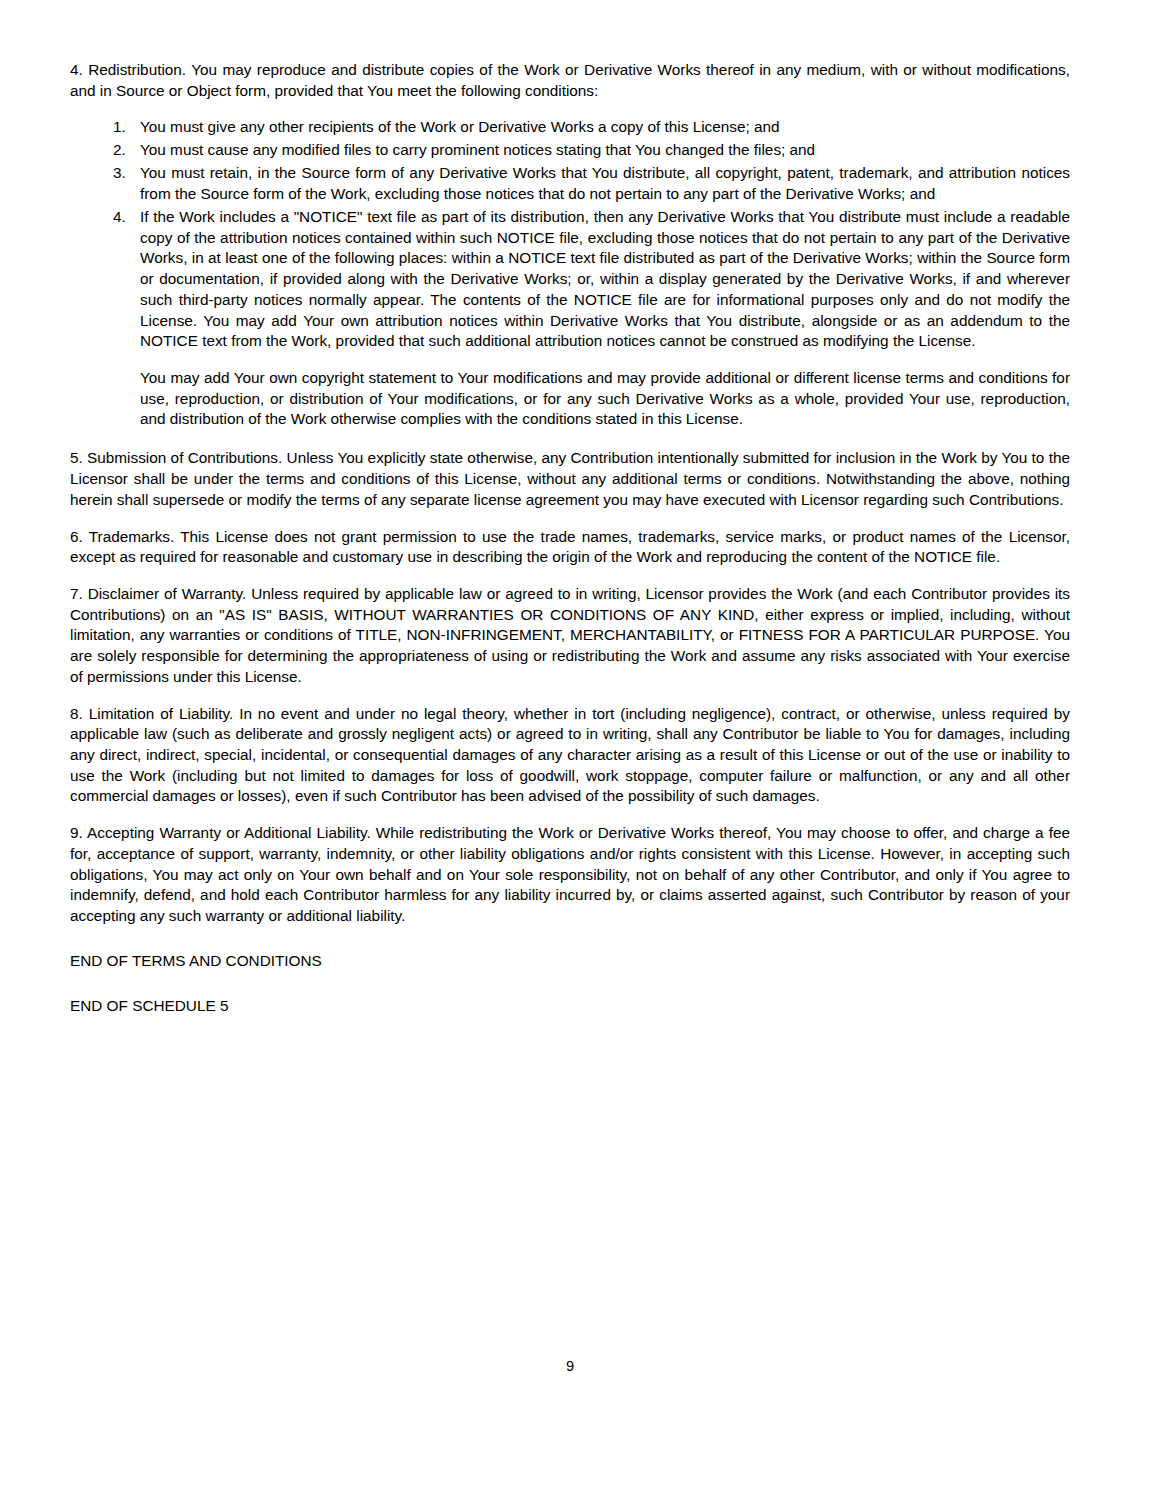4. Redistribution. You may reproduce and distribute copies of the Work or Derivative Works thereof in any medium, with or without modifications, and in Source or Object form, provided that You meet the following conditions:
You must give any other recipients of the Work or Derivative Works a copy of this License; and
You must cause any modified files to carry prominent notices stating that You changed the files; and
You must retain, in the Source form of any Derivative Works that You distribute, all copyright, patent, trademark, and attribution notices from the Source form of the Work, excluding those notices that do not pertain to any part of the Derivative Works; and
If the Work includes a "NOTICE" text file as part of its distribution, then any Derivative Works that You distribute must include a readable copy of the attribution notices contained within such NOTICE file, excluding those notices that do not pertain to any part of the Derivative Works, in at least one of the following places: within a NOTICE text file distributed as part of the Derivative Works; within the Source form or documentation, if provided along with the Derivative Works; or, within a display generated by the Derivative Works, if and wherever such third-party notices normally appear. The contents of the NOTICE file are for informational purposes only and do not modify the License. You may add Your own attribution notices within Derivative Works that You distribute, alongside or as an addendum to the NOTICE text from the Work, provided that such additional attribution notices cannot be construed as modifying the License.
You may add Your own copyright statement to Your modifications and may provide additional or different license terms and conditions for use, reproduction, or distribution of Your modifications, or for any such Derivative Works as a whole, provided Your use, reproduction, and distribution of the Work otherwise complies with the conditions stated in this License.
5. Submission of Contributions. Unless You explicitly state otherwise, any Contribution intentionally submitted for inclusion in the Work by You to the Licensor shall be under the terms and conditions of this License, without any additional terms or conditions. Notwithstanding the above, nothing herein shall supersede or modify the terms of any separate license agreement you may have executed with Licensor regarding such Contributions.
6. Trademarks. This License does not grant permission to use the trade names, trademarks, service marks, or product names of the Licensor, except as required for reasonable and customary use in describing the origin of the Work and reproducing the content of the NOTICE file.
7. Disclaimer of Warranty. Unless required by applicable law or agreed to in writing, Licensor provides the Work (and each Contributor provides its Contributions) on an "AS IS" BASIS, WITHOUT WARRANTIES OR CONDITIONS OF ANY KIND, either express or implied, including, without limitation, any warranties or conditions of TITLE, NON-INFRINGEMENT, MERCHANTABILITY, or FITNESS FOR A PARTICULAR PURPOSE. You are solely responsible for determining the appropriateness of using or redistributing the Work and assume any risks associated with Your exercise of permissions under this License.
8. Limitation of Liability. In no event and under no legal theory, whether in tort (including negligence), contract, or otherwise, unless required by applicable law (such as deliberate and grossly negligent acts) or agreed to in writing, shall any Contributor be liable to You for damages, including any direct, indirect, special, incidental, or consequential damages of any character arising as a result of this License or out of the use or inability to use the Work (including but not limited to damages for loss of goodwill, work stoppage, computer failure or malfunction, or any and all other commercial damages or losses), even if such Contributor has been advised of the possibility of such damages.
9. Accepting Warranty or Additional Liability. While redistributing the Work or Derivative Works thereof, You may choose to offer, and charge a fee for, acceptance of support, warranty, indemnity, or other liability obligations and/or rights consistent with this License. However, in accepting such obligations, You may act only on Your own behalf and on Your sole responsibility, not on behalf of any other Contributor, and only if You agree to indemnify, defend, and hold each Contributor harmless for any liability incurred by, or claims asserted against, such Contributor by reason of your accepting any such warranty or additional liability.
END OF TERMS AND CONDITIONS
END OF SCHEDULE 5
9